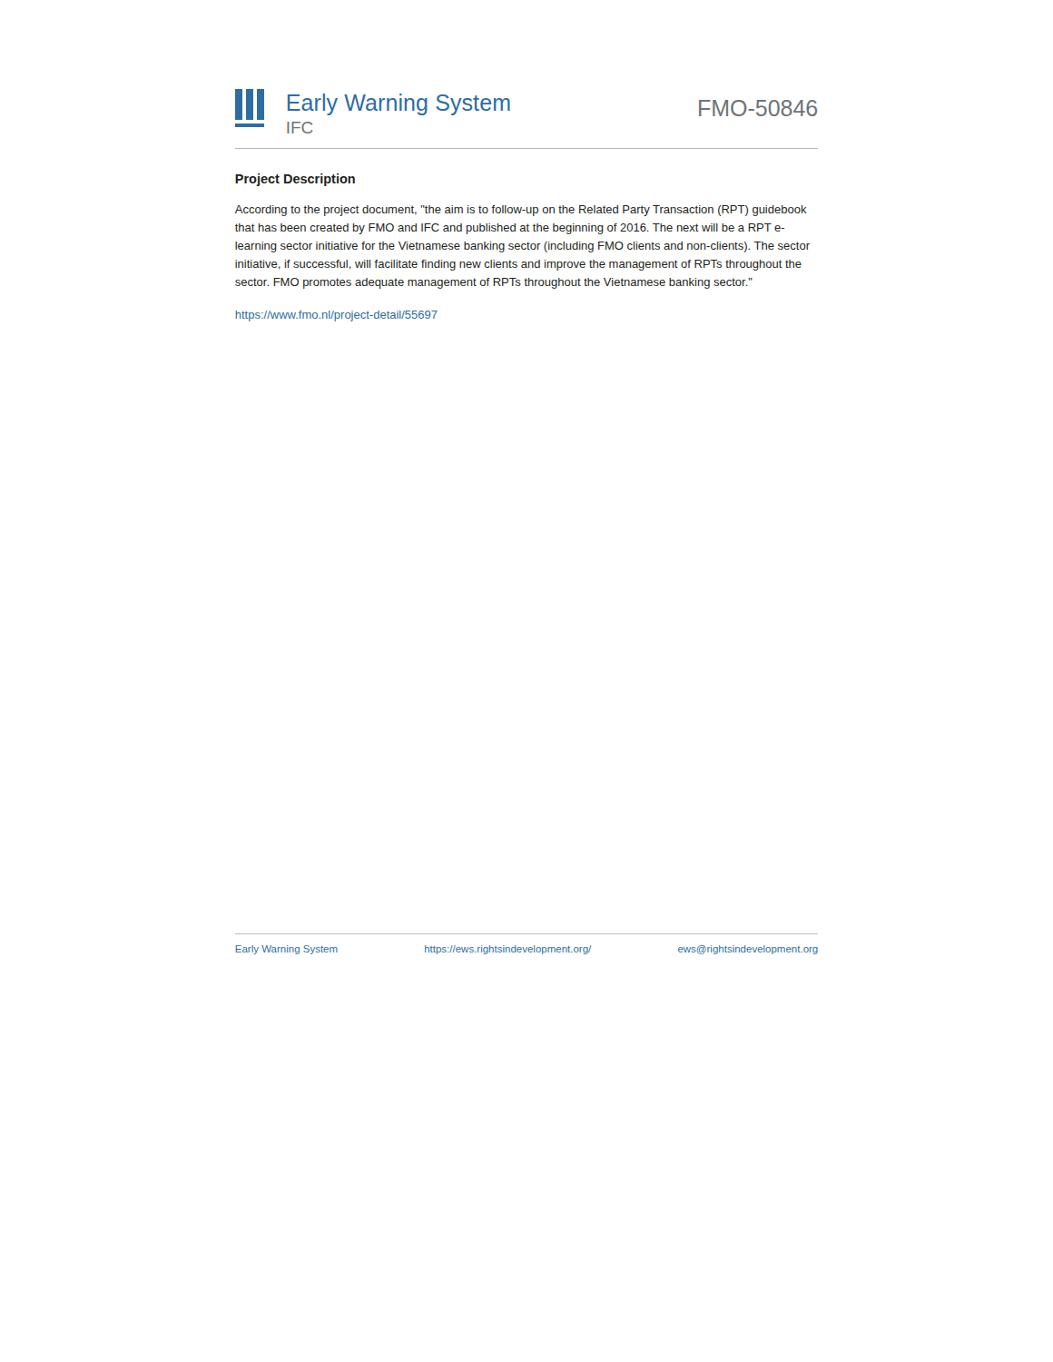Early Warning System IFC
FMO-50846
Project Description
According to the project document, "the aim is to follow-up on the Related Party Transaction (RPT) guidebook that has been created by FMO and IFC and published at the beginning of 2016. The next will be a RPT e-learning sector initiative for the Vietnamese banking sector (including FMO clients and non-clients). The sector initiative, if successful, will facilitate finding new clients and improve the management of RPTs throughout the sector. FMO promotes adequate management of RPTs throughout the Vietnamese banking sector."
https://www.fmo.nl/project-detail/55697
Early Warning System https://ews.rightsindevelopment.org/ ews@rightsindevelopment.org